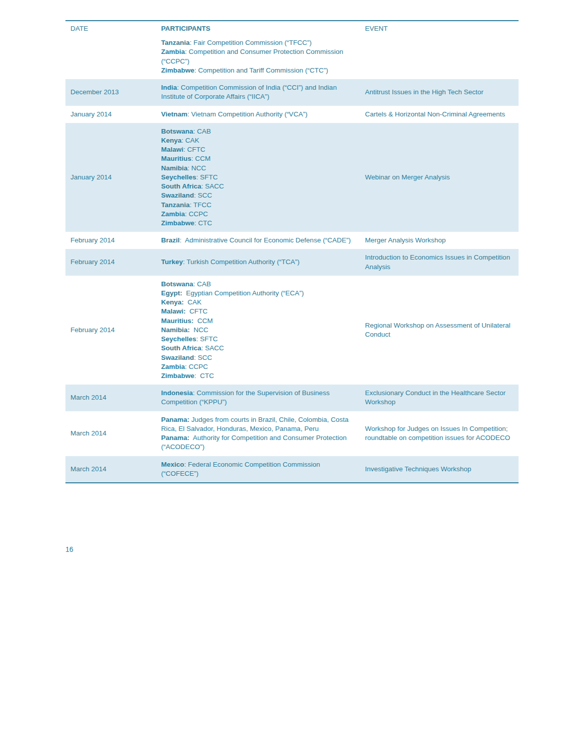| DATE | PARTICIPANTS | EVENT |
| --- | --- | --- |
| | Tanzania : Fair Competition Commission (“TFCC”) Zambia : Competition and Consumer Protection Commission (“CCPC”) Zimbabwe : Competition and Tariff Commission (“CTC”) | |
| December 2013 | India : Competition Commission of India (“CCI”) and Indian Institute of Corporate Affairs (“IICA”) | Antitrust Issues in the High Tech Sector |
| January 2014 | Vietnam : Vietnam Competition Authority (“VCA”) | Cartels & Horizontal Non-Criminal Agreements |
| January 2014 | Botswana : CAB Kenya : CAK Malawi : CFTC Mauritius : CCM Namibia : NCC Seychelles : SFTC South Africa : SACC Swaziland : SCC Tanzania : TFCC Zambia : CCPC Zimbabwe : CTC | Webinar on Merger Analysis |
| February 2014 | Brazil : Administrative Council for Economic Defense (“CADE”) | Merger Analysis Workshop |
| February 2014 | Turkey : Turkish Competition Authority (“TCA”) | Introduction to Economics Issues in Competition Analysis |
| February 2014 | Botswana : CAB Egypt: Egyptian Competition Authority (“ECA”) Kenya: CAK Malawi: CFTC Mauritius: CCM Namibia: NCC Seychelles : SFTC South Africa : SACC Swaziland : SCC Zambia : CCPC Zimbabwe : CTC | Regional Workshop on Assessment of Unilateral Conduct |
| March 2014 | Indonesia : Commission for the Supervision of Business Competition (“KPPU”) | Exclusionary Conduct in the Healthcare Sector Workshop |
| March 2014 | Panama: Judges from courts in Brazil, Chile, Colombia, Costa Rica, El Salvador, Honduras, Mexico, Panama, Peru Panama: Authority for Competition and Consumer Protection (“ACODECO”) | Workshop for Judges on Issues In Competition; roundtable on competition issues for ACODECO |
| March 2014 | Mexico : Federal Economic Competition Commission (“COFECE”) | Investigative Techniques Workshop |
16